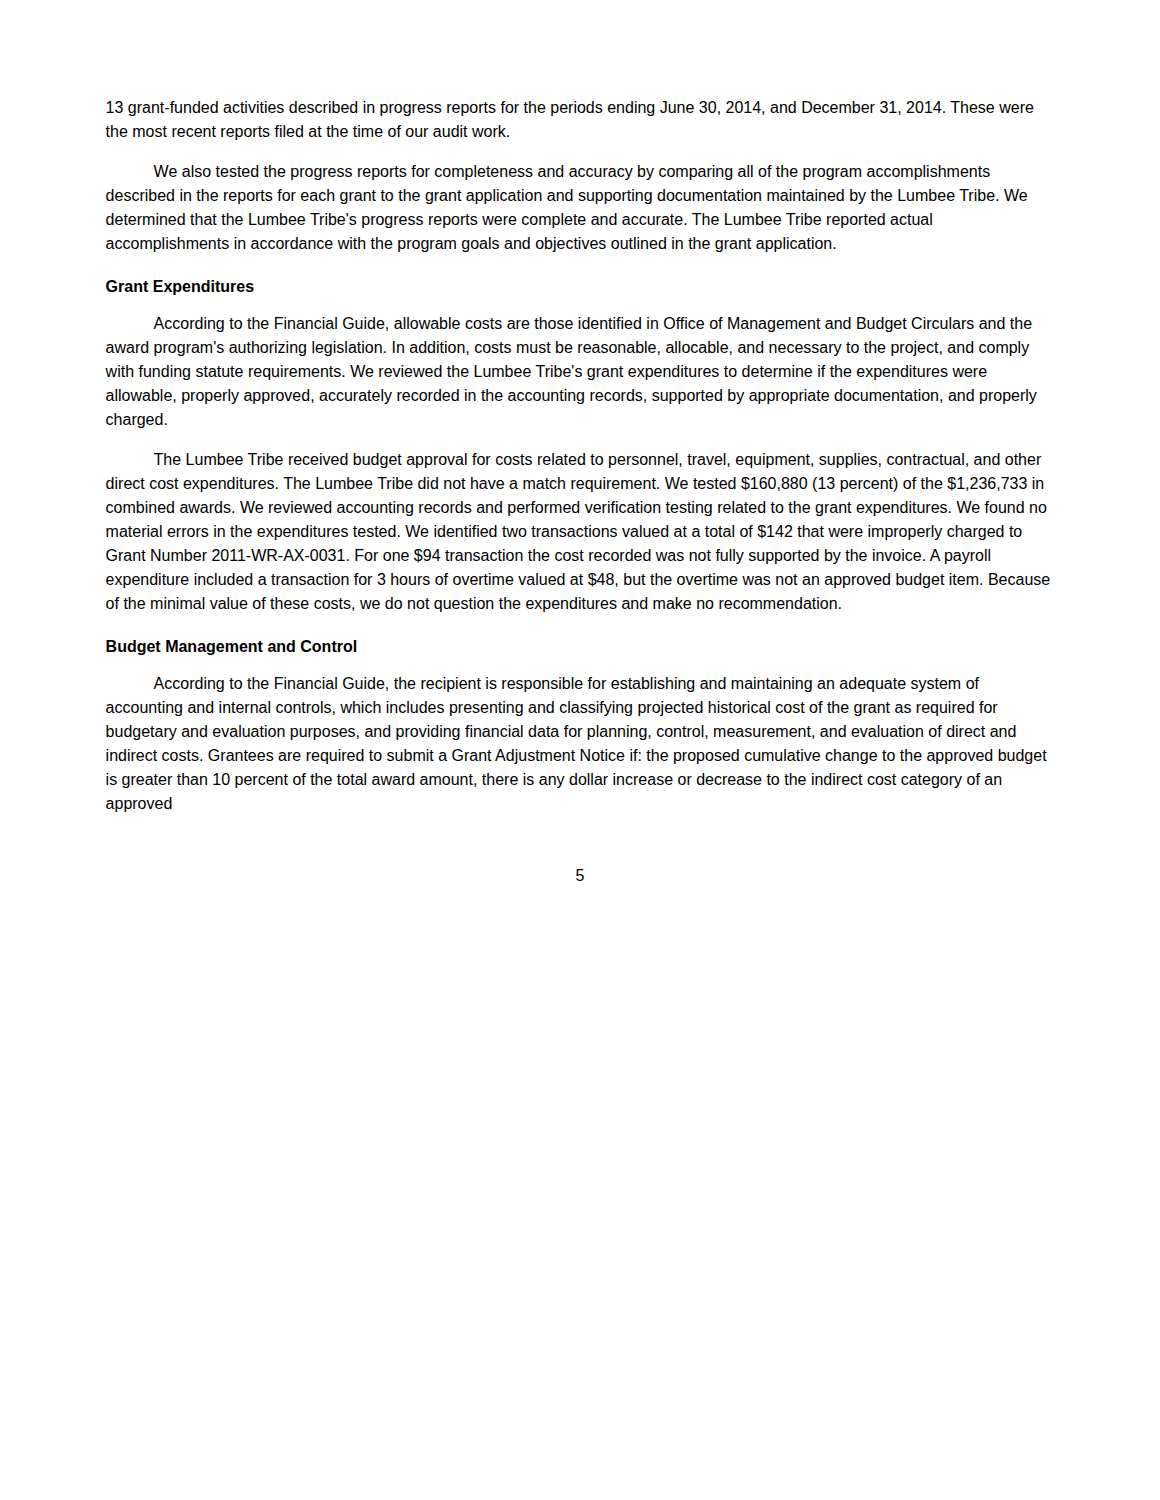13 grant-funded activities described in progress reports for the periods ending June 30, 2014, and December 31, 2014. These were the most recent reports filed at the time of our audit work.
We also tested the progress reports for completeness and accuracy by comparing all of the program accomplishments described in the reports for each grant to the grant application and supporting documentation maintained by the Lumbee Tribe. We determined that the Lumbee Tribe's progress reports were complete and accurate. The Lumbee Tribe reported actual accomplishments in accordance with the program goals and objectives outlined in the grant application.
Grant Expenditures
According to the Financial Guide, allowable costs are those identified in Office of Management and Budget Circulars and the award program's authorizing legislation. In addition, costs must be reasonable, allocable, and necessary to the project, and comply with funding statute requirements. We reviewed the Lumbee Tribe's grant expenditures to determine if the expenditures were allowable, properly approved, accurately recorded in the accounting records, supported by appropriate documentation, and properly charged.
The Lumbee Tribe received budget approval for costs related to personnel, travel, equipment, supplies, contractual, and other direct cost expenditures. The Lumbee Tribe did not have a match requirement. We tested $160,880 (13 percent) of the $1,236,733 in combined awards. We reviewed accounting records and performed verification testing related to the grant expenditures. We found no material errors in the expenditures tested. We identified two transactions valued at a total of $142 that were improperly charged to Grant Number 2011-WR-AX-0031. For one $94 transaction the cost recorded was not fully supported by the invoice. A payroll expenditure included a transaction for 3 hours of overtime valued at $48, but the overtime was not an approved budget item. Because of the minimal value of these costs, we do not question the expenditures and make no recommendation.
Budget Management and Control
According to the Financial Guide, the recipient is responsible for establishing and maintaining an adequate system of accounting and internal controls, which includes presenting and classifying projected historical cost of the grant as required for budgetary and evaluation purposes, and providing financial data for planning, control, measurement, and evaluation of direct and indirect costs. Grantees are required to submit a Grant Adjustment Notice if: the proposed cumulative change to the approved budget is greater than 10 percent of the total award amount, there is any dollar increase or decrease to the indirect cost category of an approved
5